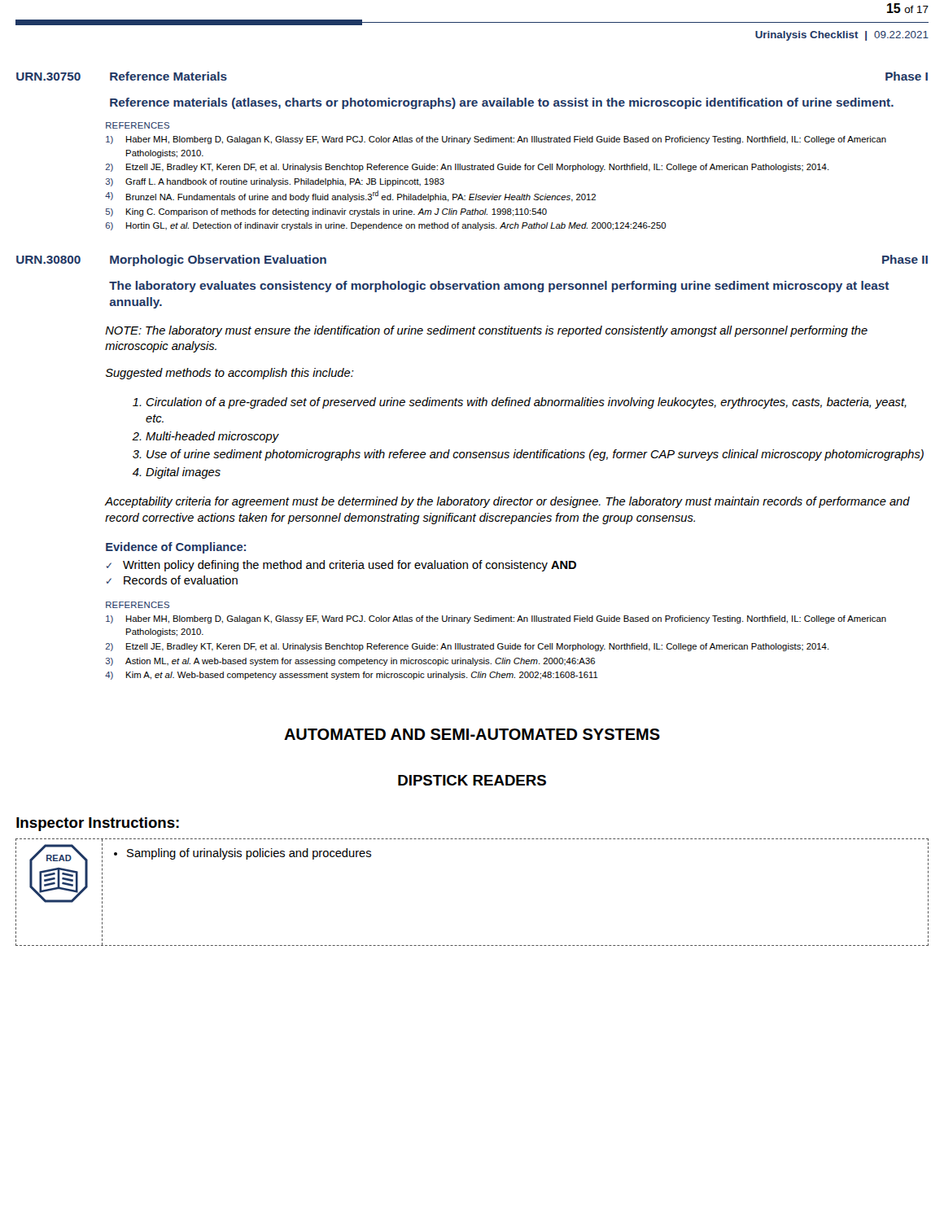15 of 17
Urinalysis Checklist | 09.22.2021
URN.30750 Reference Materials Phase I
Reference materials (atlases, charts or photomicrographs) are available to assist in the microscopic identification of urine sediment.
REFERENCES
Haber MH, Blomberg D, Galagan K, Glassy EF, Ward PCJ. Color Atlas of the Urinary Sediment: An Illustrated Field Guide Based on Proficiency Testing. Northfield, IL: College of American Pathologists; 2010.
Etzell JE, Bradley KT, Keren DF, et al. Urinalysis Benchtop Reference Guide: An Illustrated Guide for Cell Morphology. Northfield, IL: College of American Pathologists; 2014.
Graff L. A handbook of routine urinalysis. Philadelphia, PA: JB Lippincott, 1983
Brunzel NA. Fundamentals of urine and body fluid analysis.3rd ed. Philadelphia, PA: Elsevier Health Sciences, 2012
King C. Comparison of methods for detecting indinavir crystals in urine. Am J Clin Pathol. 1998;110:540
Hortin GL, et al. Detection of indinavir crystals in urine. Dependence on method of analysis. Arch Pathol Lab Med. 2000;124:246-250
URN.30800 Morphologic Observation Evaluation Phase II
The laboratory evaluates consistency of morphologic observation among personnel performing urine sediment microscopy at least annually.
NOTE: The laboratory must ensure the identification of urine sediment constituents is reported consistently amongst all personnel performing the microscopic analysis.
Suggested methods to accomplish this include:
Circulation of a pre-graded set of preserved urine sediments with defined abnormalities involving leukocytes, erythrocytes, casts, bacteria, yeast, etc.
Multi-headed microscopy
Use of urine sediment photomicrographs with referee and consensus identifications (eg, former CAP surveys clinical microscopy photomicrographs)
Digital images
Acceptability criteria for agreement must be determined by the laboratory director or designee. The laboratory must maintain records of performance and record corrective actions taken for personnel demonstrating significant discrepancies from the group consensus.
Evidence of Compliance:
✓Written policy defining the method and criteria used for evaluation of consistency AND
✓Records of evaluation
REFERENCES
Haber MH, Blomberg D, Galagan K, Glassy EF, Ward PCJ. Color Atlas of the Urinary Sediment: An Illustrated Field Guide Based on Proficiency Testing. Northfield, IL: College of American Pathologists; 2010.
Etzell JE, Bradley KT, Keren DF, et al. Urinalysis Benchtop Reference Guide: An Illustrated Guide for Cell Morphology. Northfield, IL: College of American Pathologists; 2014.
Astion ML, et al. A web-based system for assessing competency in microscopic urinalysis. Clin Chem. 2000;46:A36
Kim A, et al. Web-based competency assessment system for microscopic urinalysis. Clin Chem. 2002;48:1608-1611
AUTOMATED AND SEMI-AUTOMATED SYSTEMS
DIPSTICK READERS
Inspector Instructions:
READ
Sampling of urinalysis policies and procedures